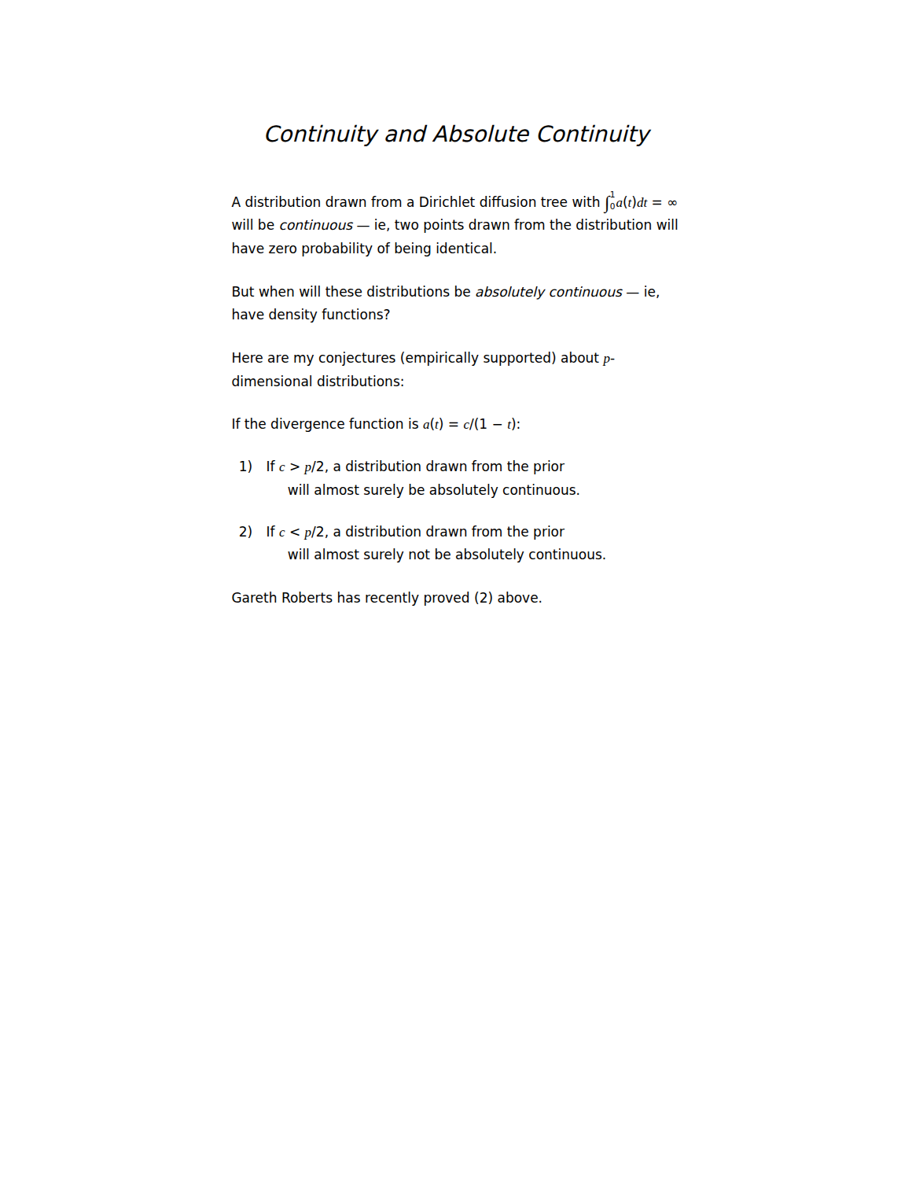Continuity and Absolute Continuity
A distribution drawn from a Dirichlet diffusion tree with ∫10 a(t)dt = ∞ will be continuous — ie, two points drawn from the distribution will have zero probability of being identical.
But when will these distributions be absolutely continuous — ie, have density functions?
Here are my conjectures (empirically supported) about p-dimensional distributions:
If the divergence function is a(t) = c/(1 − t):
If c > p/2, a distribution drawn from the prior will almost surely be absolutely continuous.
If c < p/2, a distribution drawn from the prior will almost surely not be absolutely continuous.
Gareth Roberts has recently proved (2) above.